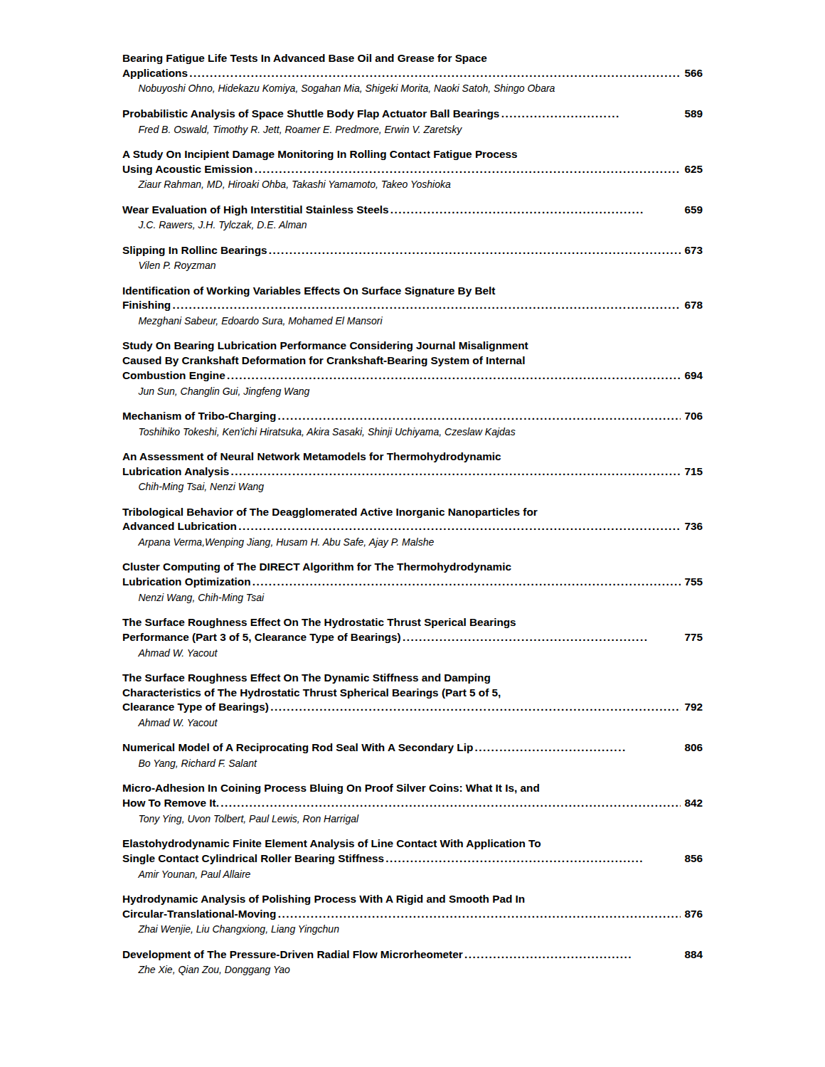Bearing Fatigue Life Tests In Advanced Base Oil and Grease for Space Applications ................................................................................................................................. 566 Nobuyoshi Ohno, Hidekazu Komiya, Sogahan Mia, Shigeki Morita, Naoki Satoh, Shingo Obara
Probabilistic Analysis of Space Shuttle Body Flap Actuator Ball Bearings ............................. 589 Fred B. Oswald, Timothy R. Jett, Roamer E. Predmore, Erwin V. Zaretsky
A Study On Incipient Damage Monitoring In Rolling Contact Fatigue Process Using Acoustic Emission ......................................................................................................... 625 Ziaur Rahman, MD, Hiroaki Ohba, Takashi Yamamoto, Takeo Yoshioka
Wear Evaluation of High Interstitial Stainless Steels .............................................................. 659 J.C. Rawers, J.H. Tylczak, D.E. Alman
Slipping In Rollinc Bearings ..................................................................................................... 673 Vilen P. Royzman
Identification of Working Variables Effects On Surface Signature By Belt Finishing ................................................................................................................................. 678 Mezghani Sabeur, Edoardo Sura, Mohamed El Mansori
Study On Bearing Lubrication Performance Considering Journal Misalignment Caused By Crankshaft Deformation for Crankshaft-Bearing System of Internal Combustion Engine ................................................................................................................. 694 Jun Sun, Changlin Gui, Jingfeng Wang
Mechanism of Tribo-Charging ................................................................................................... 706 Toshihiko Tokeshi, Ken'ichi Hiratsuka, Akira Sasaki, Shinji Uchiyama, Czeslaw Kajdas
An Assessment of Neural Network Metamodels for Thermohydrodynamic Lubrication Analysis ................................................................................................................ 715 Chih-Ming Tsai, Nenzi Wang
Tribological Behavior of The Deagglomerated Active Inorganic Nanoparticles for Advanced Lubrication .............................................................................................................. 736 Arpana Verma,Wenping Jiang, Husam H. Abu Safe, Ajay P. Malshe
Cluster Computing of The DIRECT Algorithm for The Thermohydrodynamic Lubrication Optimization ......................................................................................................... 755 Nenzi Wang, Chih-Ming Tsai
The Surface Roughness Effect On The Hydrostatic Thrust Sperical Bearings Performance (Part 3 of 5, Clearance Type of Bearings) ............................................................ 775 Ahmad W. Yacout
The Surface Roughness Effect On The Dynamic Stiffness and Damping Characteristics of The Hydrostatic Thrust Spherical Bearings (Part 5 of 5, Clearance Type of Bearings) ..................................................................................................... 792 Ahmad W. Yacout
Numerical Model of A Reciprocating Rod Seal With A Secondary Lip ..................................... 806 Bo Yang, Richard F. Salant
Micro-Adhesion In Coining Process Bluing On Proof Silver Coins: What It Is, and How To Remove It. .................................................................................................................. 842 Tony Ying, Uvon Tolbert, Paul Lewis, Ron Harrigal
Elastohydrodynamic Finite Element Analysis of Line Contact With Application To Single Contact Cylindrical Roller Bearing Stiffness ............................................................... 856 Amir Younan, Paul Allaire
Hydrodynamic Analysis of Polishing Process With A Rigid and Smooth Pad In Circular-Translational-Moving ................................................................................................... 876 Zhai Wenjie, Liu Changxiong, Liang Yingchun
Development of The Pressure-Driven Radial Flow Microrheometer ......................................... 884 Zhe Xie, Qian Zou, Donggang Yao